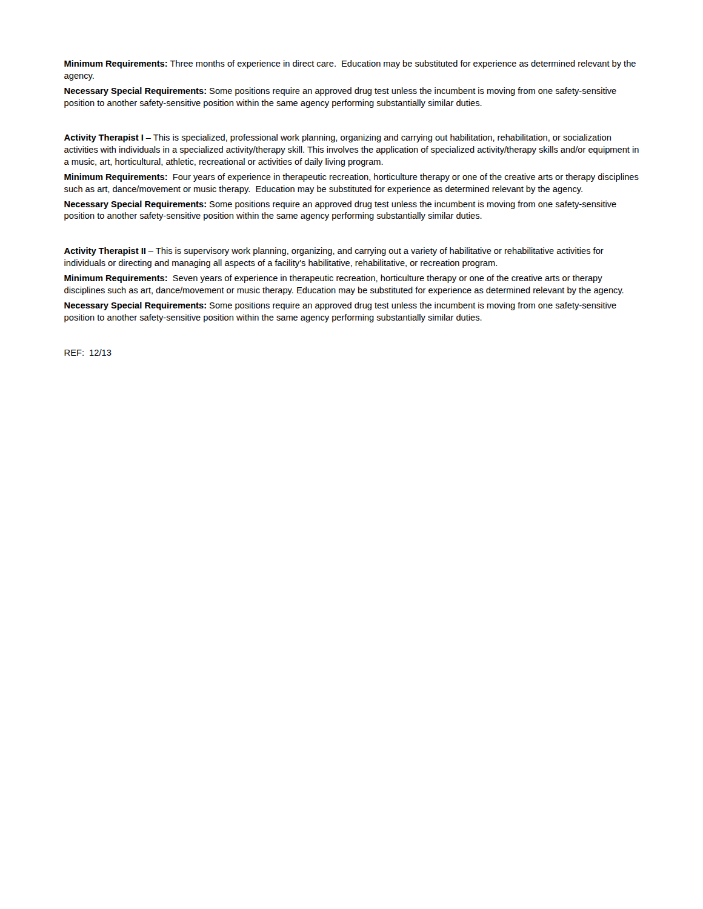Minimum Requirements: Three months of experience in direct care. Education may be substituted for experience as determined relevant by the agency.
Necessary Special Requirements: Some positions require an approved drug test unless the incumbent is moving from one safety-sensitive position to another safety-sensitive position within the same agency performing substantially similar duties.
Activity Therapist I – This is specialized, professional work planning, organizing and carrying out habilitation, rehabilitation, or socialization activities with individuals in a specialized activity/therapy skill. This involves the application of specialized activity/therapy skills and/or equipment in a music, art, horticultural, athletic, recreational or activities of daily living program.
Minimum Requirements: Four years of experience in therapeutic recreation, horticulture therapy or one of the creative arts or therapy disciplines such as art, dance/movement or music therapy. Education may be substituted for experience as determined relevant by the agency.
Necessary Special Requirements: Some positions require an approved drug test unless the incumbent is moving from one safety-sensitive position to another safety-sensitive position within the same agency performing substantially similar duties.
Activity Therapist II – This is supervisory work planning, organizing, and carrying out a variety of habilitative or rehabilitative activities for individuals or directing and managing all aspects of a facility's habilitative, rehabilitative, or recreation program.
Minimum Requirements: Seven years of experience in therapeutic recreation, horticulture therapy or one of the creative arts or therapy disciplines such as art, dance/movement or music therapy. Education may be substituted for experience as determined relevant by the agency.
Necessary Special Requirements: Some positions require an approved drug test unless the incumbent is moving from one safety-sensitive position to another safety-sensitive position within the same agency performing substantially similar duties.
REF: 12/13